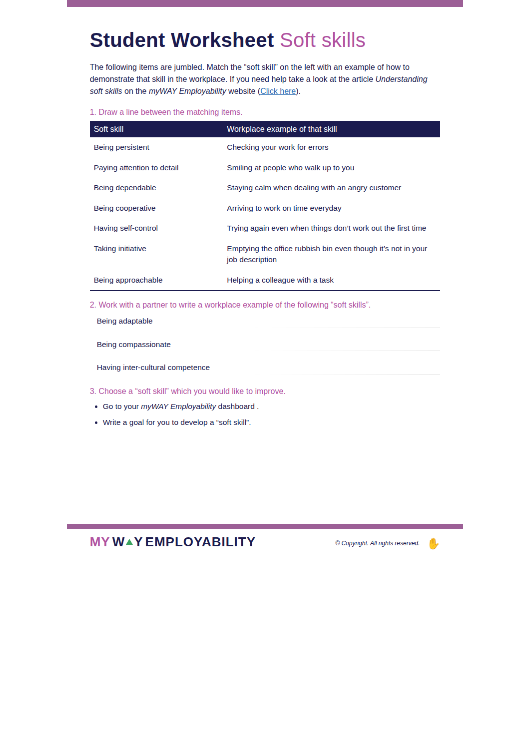Student Worksheet Soft skills
The following items are jumbled. Match the “soft skill” on the left with an example of how to demonstrate that skill in the workplace. If you need help take a look at the article Understanding soft skills on the myWAY Employability website (Click here).
1. Draw a line between the matching items.
| Soft skill | Workplace example of that skill |
| --- | --- |
| Being persistent | Checking your work for errors |
| Paying attention to detail | Smiling at people who walk up to you |
| Being dependable | Staying calm when dealing with an angry customer |
| Being cooperative | Arriving to work on time everyday |
| Having self-control | Trying again even when things don’t work out the first time |
| Taking initiative | Emptying the office rubbish bin even though it’s not in your job description |
| Being approachable | Helping a colleague with a task |
2. Work with a partner to write a workplace example of the following “soft skills”.
Being adaptable
Being compassionate
Having inter-cultural competence
3. Choose a “soft skill” which you would like to improve.
Go to your myWAY Employability dashboard .
Write a goal for you to develop a “soft skill”.
MY W YEMPLOYABILITY
© Copyright. All rights reserved.
✋